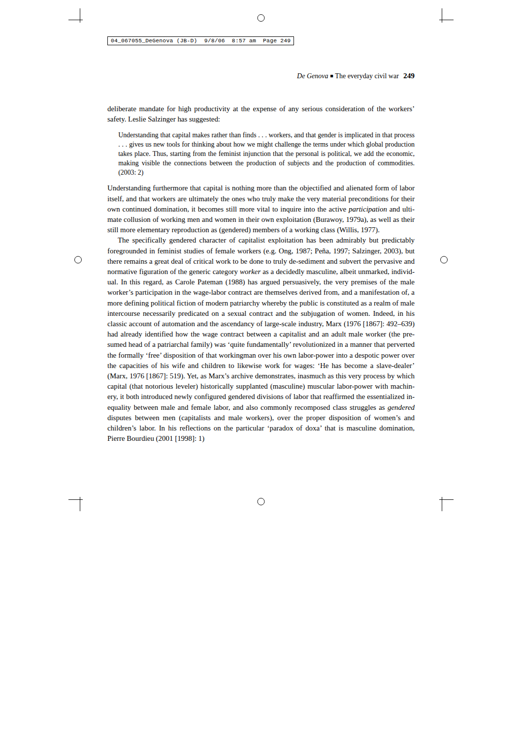04_067055_DeGenova (JB-D) 9/8/06 8:57 am Page 249
De Genova■The everyday civil war249
deliberate mandate for high productivity at the expense of any serious consideration of the workers’ safety. Leslie Salzinger has suggested:
Understanding that capital makes rather than finds . . . workers, and that gender is implicated in that process . . . gives us new tools for thinking about how we might challenge the terms under which global production takes place. Thus, starting from the feminist injunction that the personal is political, we add the economic, making visible the connections between the production of subjects and the production of commodities. (2003: 2)
Understanding furthermore that capital is nothing more than the objectified and alienated form of labor itself, and that workers are ultimately the ones who truly make the very material preconditions for their own continued domination, it becomes still more vital to inquire into the active participation and ultimate collusion of working men and women in their own exploitation (Burawoy, 1979a), as well as their still more elementary reproduction as (gendered) members of a working class (Willis, 1977).
The specifically gendered character of capitalist exploitation has been admirably but predictably foregrounded in feminist studies of female workers (e.g. Ong, 1987; Peña, 1997; Salzinger, 2003), but there remains a great deal of critical work to be done to truly de-sediment and subvert the pervasive and normative figuration of the generic category worker as a decidedly masculine, albeit unmarked, individual. In this regard, as Carole Pateman (1988) has argued persuasively, the very premises of the male worker’s participation in the wage-labor contract are themselves derived from, and a manifestation of, a more defining political fiction of modern patriarchy whereby the public is constituted as a realm of male intercourse necessarily predicated on a sexual contract and the subjugation of women. Indeed, in his classic account of automation and the ascendancy of large-scale industry, Marx (1976 [1867]: 492–639) had already identified how the wage contract between a capitalist and an adult male worker (the presumed head of a patriarchal family) was ‘quite fundamentally’ revolutionized in a manner that perverted the formally ‘free’ disposition of that workingman over his own labor-power into a despotic power over the capacities of his wife and children to likewise work for wages: ‘He has become a slave-dealer’ (Marx, 1976 [1867]: 519). Yet, as Marx’s archive demonstrates, inasmuch as this very process by which capital (that notorious leveler) historically supplanted (masculine) muscular labor-power with machinery, it both introduced newly configured gendered divisions of labor that reaffirmed the essentialized inequality between male and female labor, and also commonly recomposed class struggles as gendered disputes between men (capitalists and male workers), over the proper disposition of women’s and children’s labor. In his reflections on the particular ‘paradox of doxa’ that is masculine domination, Pierre Bourdieu (2001 [1998]: 1)